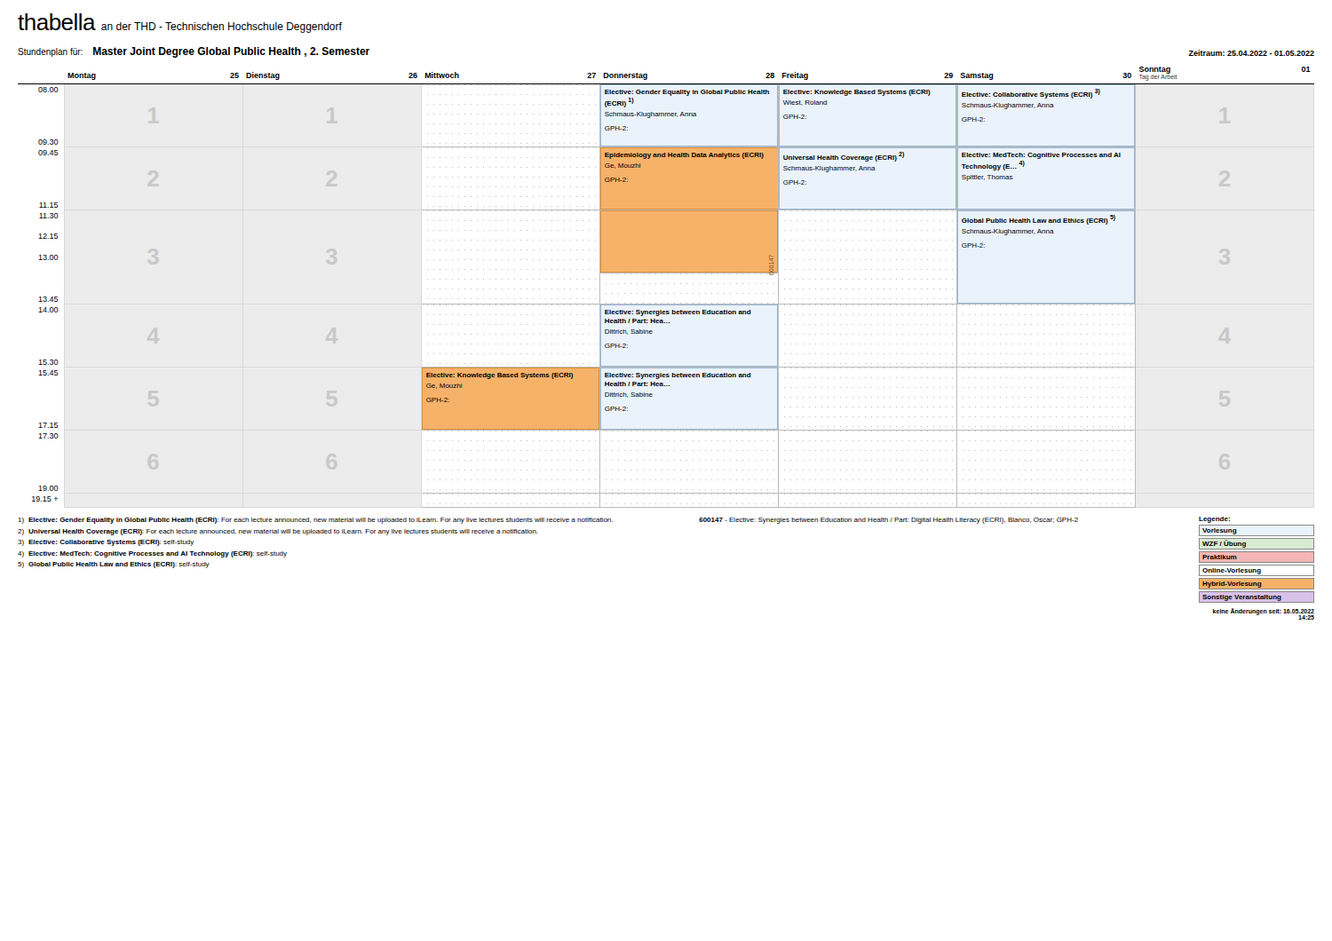thabella an der THD - Technischen Hochschule Deggendorf
Stundenplan für: Master Joint Degree Global Public Health , 2. Semester
Zeitraum: 25.04.2022 - 01.05.2022
| | Montag 25 | Dienstag 26 | Mittwoch 27 | Donnerstag 28 | Freitag 29 | Samstag 30 | Sonntag 01 Tag der Arbeit |
| --- | --- | --- | --- | --- | --- | --- | --- |
| 08.00 | 1 | 1 | | Elective: Gender Equality in Global Public Health (ECRI) 1) Schmaus-Klughammer, Anna GPH-2: | Elective: Knowledge Based Systems (ECRI) Wiest, Roland GPH-2: | Elective: Collaborative Systems (ECRI) 3) Schmaus-Klughammer, Anna GPH-2: | 1 |
| 09.30 |
| 09.45 | 2 | 2 | | Epidemiology and Health Data Analytics (ECRI) Ge, Mouzhi GPH-2: | Universal Health Coverage (ECRI) 2) Schmaus-Klughammer, Anna GPH-2: | Elective: MedTech: Cognitive Processes and AI Technology (E… 4) Spittler, Thomas | 2 |
| 11.15 |
| 11.30 | 3 | 3 | | 600147 | | Global Public Health Law and Ethics (ECRI) 5) Schmaus-Klughammer, Anna GPH-2: | 3 |
| 12.15 |
| 13.00 |
| 13.45 | |
| 14.00 | 4 | 4 | | Elective: Synergies between Education and Health / Part: Hea… Dittrich, Sabine GPH-2: | | | 4 |
| 15.30 |
| 15.45 | 5 | 5 | Elective: Knowledge Based Systems (ECRI) Ge, Mouzhi GPH-2: | Elective: Synergies between Education and Health / Part: Hea… Dittrich, Sabine GPH-2: | | | 5 |
| 17.15 |
| 17.30 | 6 | 6 | | | | | 6 |
| 19.00 |
| 19.15 + | | | | | | | |
1) Elective: Gender Equality in Global Public Health (ECRI): For each lecture announced, new material will be uploaded to iLearn. For any live lectures students will receive a notification.
2) Universal Health Coverage (ECRI): For each lecture announced, new material will be uploaded to iLearn. For any live lectures students will receive a notification.
3) Elective: Collaborative Systems (ECRI): self-study
4) Elective: MedTech: Cognitive Processes and AI Technology (ECRI): self-study
5) Global Public Health Law and Ethics (ECRI): self-study
600147 - Elective: Synergies between Education and Health / Part: Digital Health Literacy (ECRI), Blanco, Oscar; GPH-2
Legende:
Vorlesung
WZF / Übung
Praktikum
Online-Vorlesung
Hybrid-Vorlesung
Sonstige Veranstaltung
keine Änderungen seit: 16.05.2022 14:25